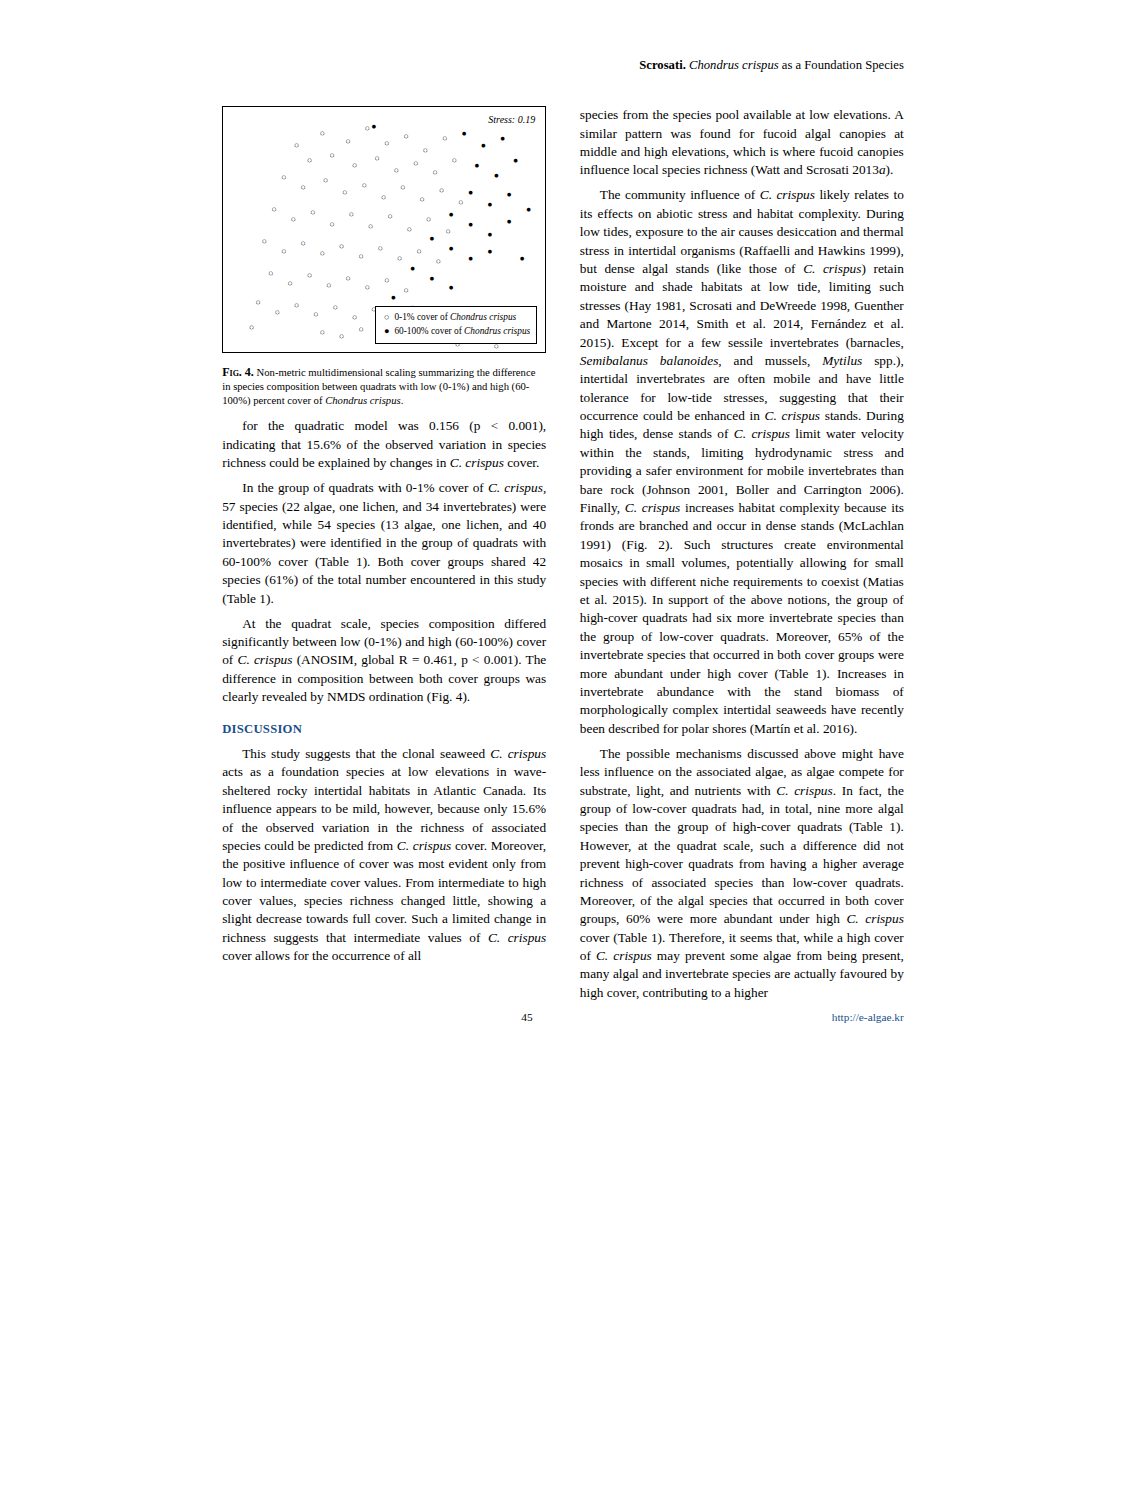Scrosati. Chondrus crispus as a Foundation Species
Stress: 0.19
0-1% cover of Chondrus crispus
60-100% cover of Chondrus crispus
Fig. 4. Non-metric multidimensional scaling summarizing the difference in species composition between quadrats with low (0-1%) and high (60-100%) percent cover of Chondrus crispus.
for the quadratic model was 0.156 (p < 0.001), indicating that 15.6% of the observed variation in species richness could be explained by changes in C. crispus cover.
In the group of quadrats with 0-1% cover of C. crispus, 57 species (22 algae, one lichen, and 34 invertebrates) were identified, while 54 species (13 algae, one lichen, and 40 invertebrates) were identified in the group of quadrats with 60-100% cover (Table 1). Both cover groups shared 42 species (61%) of the total number encountered in this study (Table 1).
At the quadrat scale, species composition differed significantly between low (0-1%) and high (60-100%) cover of C. crispus (ANOSIM, global R = 0.461, p < 0.001). The difference in composition between both cover groups was clearly revealed by NMDS ordination (Fig. 4).
DISCUSSION
This study suggests that the clonal seaweed C. crispus acts as a foundation species at low elevations in wave-sheltered rocky intertidal habitats in Atlantic Canada. Its influence appears to be mild, however, because only 15.6% of the observed variation in the richness of associated species could be predicted from C. crispus cover. Moreover, the positive influence of cover was most evident only from low to intermediate cover values. From intermediate to high cover values, species richness changed little, showing a slight decrease towards full cover. Such a limited change in richness suggests that intermediate values of C. crispus cover allows for the occurrence of all
species from the species pool available at low elevations. A similar pattern was found for fucoid algal canopies at middle and high elevations, which is where fucoid canopies influence local species richness (Watt and Scrosati 2013a).
The community influence of C. crispus likely relates to its effects on abiotic stress and habitat complexity. During low tides, exposure to the air causes desiccation and thermal stress in intertidal organisms (Raffaelli and Hawkins 1999), but dense algal stands (like those of C. crispus) retain moisture and shade habitats at low tide, limiting such stresses (Hay 1981, Scrosati and DeWreede 1998, Guenther and Martone 2014, Smith et al. 2014, Fernández et al. 2015). Except for a few sessile invertebrates (barnacles, Semibalanus balanoides, and mussels, Mytilus spp.), intertidal invertebrates are often mobile and have little tolerance for low-tide stresses, suggesting that their occurrence could be enhanced in C. crispus stands. During high tides, dense stands of C. crispus limit water velocity within the stands, limiting hydrodynamic stress and providing a safer environment for mobile invertebrates than bare rock (Johnson 2001, Boller and Carrington 2006). Finally, C. crispus increases habitat complexity because its fronds are branched and occur in dense stands (McLachlan 1991) (Fig. 2). Such structures create environmental mosaics in small volumes, potentially allowing for small species with different niche requirements to coexist (Matias et al. 2015). In support of the above notions, the group of high-cover quadrats had six more invertebrate species than the group of low-cover quadrats. Moreover, 65% of the invertebrate species that occurred in both cover groups were more abundant under high cover (Table 1). Increases in invertebrate abundance with the stand biomass of morphologically complex intertidal seaweeds have recently been described for polar shores (Martín et al. 2016).
The possible mechanisms discussed above might have less influence on the associated algae, as algae compete for substrate, light, and nutrients with C. crispus. In fact, the group of low-cover quadrats had, in total, nine more algal species than the group of high-cover quadrats (Table 1). However, at the quadrat scale, such a difference did not prevent high-cover quadrats from having a higher average richness of associated species than low-cover quadrats. Moreover, of the algal species that occurred in both cover groups, 60% were more abundant under high C. crispus cover (Table 1). Therefore, it seems that, while a high cover of C. crispus may prevent some algae from being present, many algal and invertebrate species are actually favoured by high cover, contributing to a higher
45 http://e-algae.kr